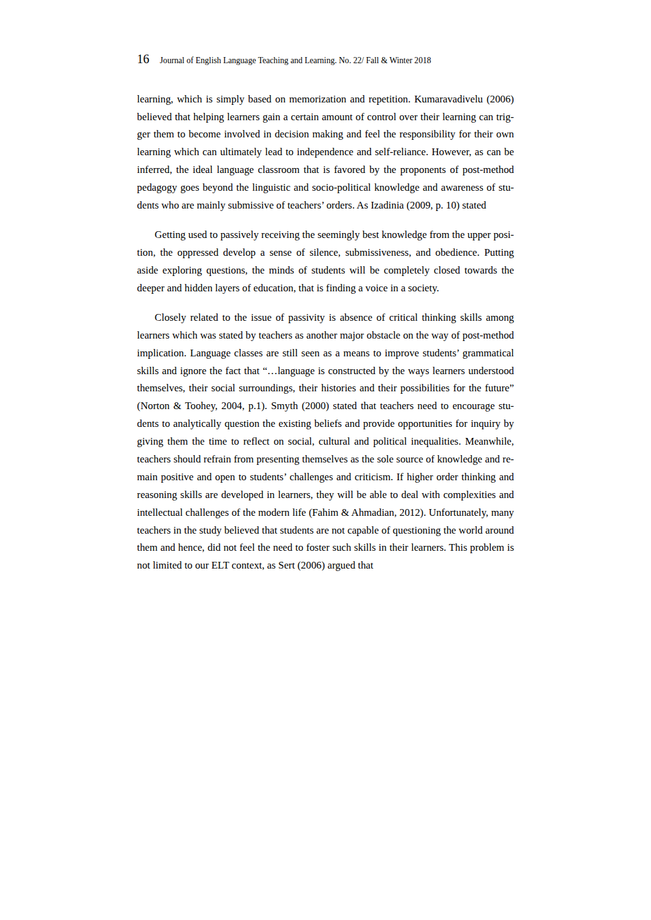16 Journal of English Language Teaching and Learning. No. 22/ Fall & Winter 2018
learning, which is simply based on memorization and repetition. Kumaravadivelu (2006) believed that helping learners gain a certain amount of control over their learning can trigger them to become involved in decision making and feel the responsibility for their own learning which can ultimately lead to independence and self-reliance. However, as can be inferred, the ideal language classroom that is favored by the proponents of post-method pedagogy goes beyond the linguistic and socio-political knowledge and awareness of students who are mainly submissive of teachers’ orders. As Izadinia (2009, p. 10) stated
Getting used to passively receiving the seemingly best knowledge from the upper position, the oppressed develop a sense of silence, submissiveness, and obedience. Putting aside exploring questions, the minds of students will be completely closed towards the deeper and hidden layers of education, that is finding a voice in a society.
Closely related to the issue of passivity is absence of critical thinking skills among learners which was stated by teachers as another major obstacle on the way of post-method implication. Language classes are still seen as a means to improve students’ grammatical skills and ignore the fact that “…language is constructed by the ways learners understood themselves, their social surroundings, their histories and their possibilities for the future” (Norton & Toohey, 2004, p.1). Smyth (2000) stated that teachers need to encourage students to analytically question the existing beliefs and provide opportunities for inquiry by giving them the time to reflect on social, cultural and political inequalities. Meanwhile, teachers should refrain from presenting themselves as the sole source of knowledge and remain positive and open to students’ challenges and criticism. If higher order thinking and reasoning skills are developed in learners, they will be able to deal with complexities and intellectual challenges of the modern life (Fahim & Ahmadian, 2012). Unfortunately, many teachers in the study believed that students are not capable of questioning the world around them and hence, did not feel the need to foster such skills in their learners. This problem is not limited to our ELT context, as Sert (2006) argued that